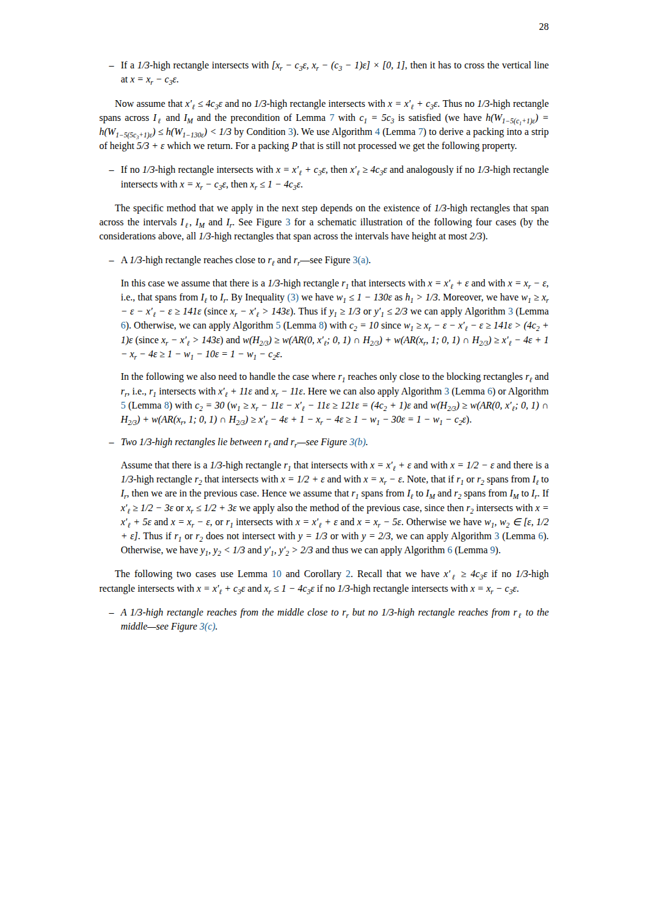28
If a 1/3-high rectangle intersects with [xr − c3ε, xr − (c3 − 1)ε] × [0, 1], then it has to cross the vertical line at x = xr − c3ε.
Now assume that x′ℓ ≤ 4c3ε and no 1/3-high rectangle intersects with x = x′ℓ + c3ε. Thus no 1/3-high rectangle spans across Iℓ and IM and the precondition of Lemma 7 with c1 = 5c3 is satisfied (we have h(W1−5(c1+1)ε) = h(W1−5(5c3+1)ε) ≤ h(W1−130ε) < 1/3 by Condition 3). We use Algorithm 4 (Lemma 7) to derive a packing into a strip of height 5/3 + ε which we return. For a packing P that is still not processed we get the following property.
If no 1/3-high rectangle intersects with x = x′ℓ + c3ε, then x′ℓ ≥ 4c3ε and analogously if no 1/3-high rectangle intersects with x = xr − c3ε, then xr ≤ 1 − 4c3ε.
The specific method that we apply in the next step depends on the existence of 1/3-high rectangles that span across the intervals Iℓ, IM and Ir. See Figure 3 for a schematic illustration of the following four cases (by the considerations above, all 1/3-high rectangles that span across the intervals have height at most 2/3).
A 1/3-high rectangle reaches close to rℓ and rr—see Figure 3(a).
In this case we assume that there is a 1/3-high rectangle r1 that intersects with x = x′ℓ + ε and with x = xr − ε, i.e., that spans from Iℓ to Ir. By Inequality (3) we have w1 ≤ 1 − 130ε as h1 > 1/3. Moreover, we have w1 ≥ xr − ε − x′ℓ − ε ≥ 141ε (since xr − x′ℓ > 143ε). Thus if y1 ≥ 1/3 or y′1 ≤ 2/3 we can apply Algorithm 3 (Lemma 6). Otherwise, we can apply Algorithm 5 (Lemma 8) with c2 = 10 since w1 ≥ xr − ε − x′ℓ − ε ≥ 141ε > (4c2 + 1)ε (since xr − x′ℓ > 143ε) and w(H2/3) ≥ w(AR(0, x′ℓ; 0, 1) ∩ H2/3) + w(AR(xr, 1; 0, 1) ∩ H2/3) ≥ x′ℓ − 4ε + 1 − xr − 4ε ≥ 1 − w1 − 10ε = 1 − w1 − c2ε.
In the following we also need to handle the case where r1 reaches only close to the blocking rectangles rℓ and rr, i.e., r1 intersects with x′ℓ + 11ε and xr − 11ε. Here we can also apply Algorithm 3 (Lemma 6) or Algorithm 5 (Lemma 8) with c2 = 30 (w1 ≥ xr − 11ε − x′ℓ − 11ε ≥ 121ε = (4c2 + 1)ε and w(H2/3) ≥ w(AR(0, x′ℓ; 0, 1) ∩ H2/3) + w(AR(xr, 1; 0, 1) ∩ H2/3) ≥ x′ℓ − 4ε + 1 − xr − 4ε ≥ 1 − w1 − 30ε = 1 − w1 − c2ε).
Two 1/3-high rectangles lie between rℓ and rr—see Figure 3(b).
Assume that there is a 1/3-high rectangle r1 that intersects with x = x′ℓ + ε and with x = 1/2 − ε and there is a 1/3-high rectangle r2 that intersects with x = 1/2 + ε and with x = xr − ε. Note, that if r1 or r2 spans from Iℓ to Ir, then we are in the previous case. Hence we assume that r1 spans from Iℓ to IM and r2 spans from IM to Ir. If x′ℓ ≥ 1/2 − 3ε or xr ≤ 1/2 + 3ε we apply also the method of the previous case, since then r2 intersects with x = x′ℓ + 5ε and x = xr − ε, or r1 intersects with x = x′ℓ + ε and x = xr − 5ε. Otherwise we have w1, w2 ∈ [ε, 1/2 + ε]. Thus if r1 or r2 does not intersect with y = 1/3 or with y = 2/3, we can apply Algorithm 3 (Lemma 6). Otherwise, we have y1, y2 < 1/3 and y′1, y′2 > 2/3 and thus we can apply Algorithm 6 (Lemma 9).
The following two cases use Lemma 10 and Corollary 2. Recall that we have x′ℓ ≥ 4c3ε if no 1/3-high rectangle intersects with x = x′ℓ + c3ε and xr ≤ 1 − 4c3ε if no 1/3-high rectangle intersects with x = xr − c3ε.
A 1/3-high rectangle reaches from the middle close to rr but no 1/3-high rectangle reaches from rℓ to the middle—see Figure 3(c).